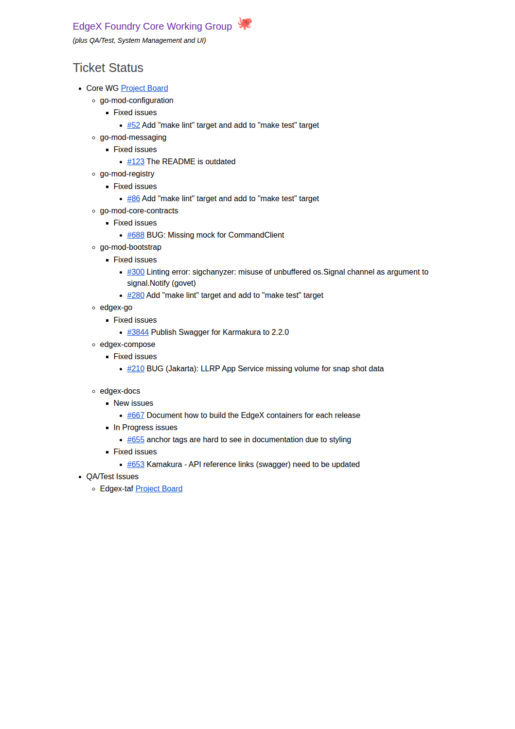EdgeX Foundry Core Working Group
🐙
(plus QA/Test, System Management and UI)
Ticket Status
Core WG Project Board
go-mod-configuration
Fixed issues
#52 Add "make lint" target and add to "make test" target
go-mod-messaging
Fixed issues
#123 The README is outdated
go-mod-registry
Fixed issues
#86 Add "make lint" target and add to "make test" target
go-mod-core-contracts
Fixed issues
#688 BUG: Missing mock for CommandClient
go-mod-bootstrap
Fixed issues
#300 Linting error: sigchanyzer: misuse of unbuffered os.Signal channel as argument to signal.Notify (govet)
#280 Add "make lint" target and add to "make test" target
edgex-go
Fixed issues
#3844 Publish Swagger for Karmakura to 2.2.0
edgex-compose
Fixed issues
#210 BUG (Jakarta): LLRP App Service missing volume for snap shot data
edgex-docs
New issues
#667 Document how to build the EdgeX containers for each release
In Progress issues
#655 anchor tags are hard to see in documentation due to styling
Fixed issues
#653 Kamakura - API reference links (swagger) need to be updated
QA/Test Issues
Edgex-taf Project Board